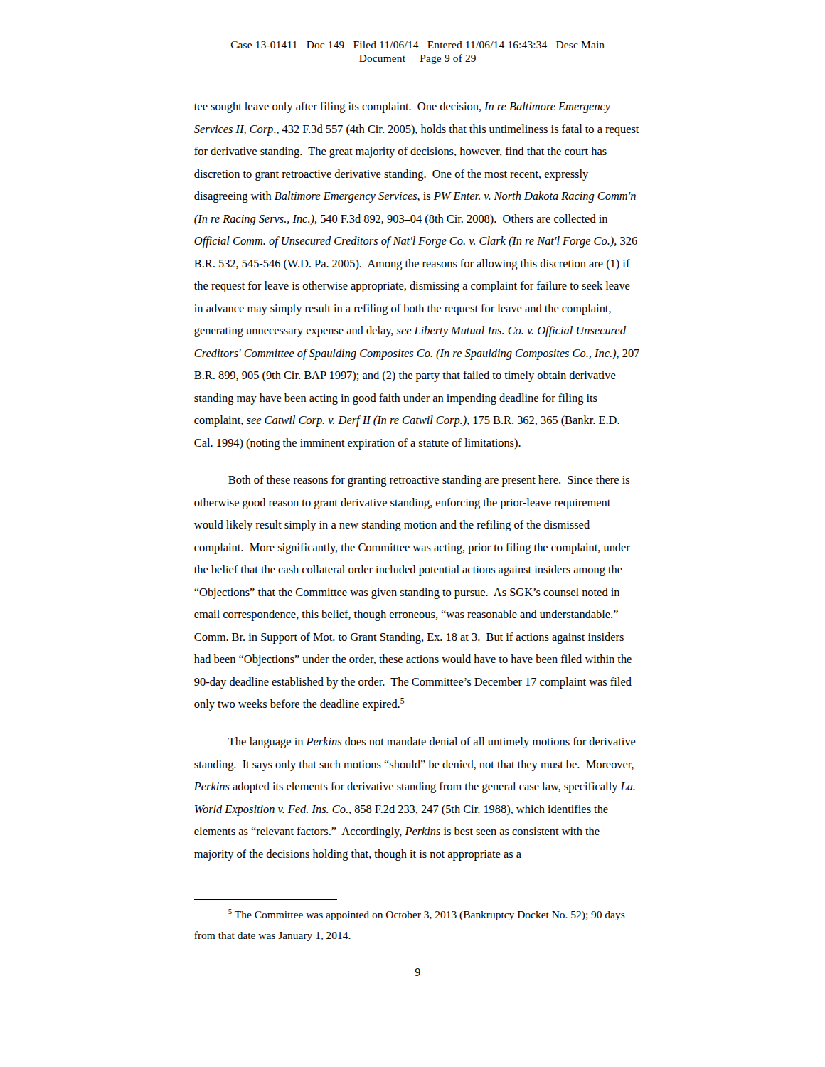Case 13-01411 Doc 149 Filed 11/06/14 Entered 11/06/14 16:43:34 Desc Main
Document Page 9 of 29
tee sought leave only after filing its complaint. One decision, In re Baltimore Emergency Services II, Corp., 432 F.3d 557 (4th Cir. 2005), holds that this untimeliness is fatal to a request for derivative standing. The great majority of decisions, however, find that the court has discretion to grant retroactive derivative standing. One of the most recent, expressly disagreeing with Baltimore Emergency Services, is PW Enter. v. North Dakota Racing Comm'n (In re Racing Servs., Inc.), 540 F.3d 892, 903–04 (8th Cir. 2008). Others are collected in Official Comm. of Unsecured Creditors of Nat'l Forge Co. v. Clark (In re Nat'l Forge Co.), 326 B.R. 532, 545-546 (W.D. Pa. 2005). Among the reasons for allowing this discretion are (1) if the request for leave is otherwise appropriate, dismissing a complaint for failure to seek leave in advance may simply result in a refiling of both the request for leave and the complaint, generating unnecessary expense and delay, see Liberty Mutual Ins. Co. v. Official Unsecured Creditors' Committee of Spaulding Composites Co. (In re Spaulding Composites Co., Inc.), 207 B.R. 899, 905 (9th Cir. BAP 1997); and (2) the party that failed to timely obtain derivative standing may have been acting in good faith under an impending deadline for filing its complaint, see Catwil Corp. v. Derf II (In re Catwil Corp.), 175 B.R. 362, 365 (Bankr. E.D. Cal. 1994) (noting the imminent expiration of a statute of limitations).
Both of these reasons for granting retroactive standing are present here. Since there is otherwise good reason to grant derivative standing, enforcing the prior-leave requirement would likely result simply in a new standing motion and the refiling of the dismissed complaint. More significantly, the Committee was acting, prior to filing the complaint, under the belief that the cash collateral order included potential actions against insiders among the “Objections” that the Committee was given standing to pursue. As SGK’s counsel noted in email correspondence, this belief, though erroneous, “was reasonable and understandable.” Comm. Br. in Support of Mot. to Grant Standing, Ex. 18 at 3. But if actions against insiders had been “Objections” under the order, these actions would have to have been filed within the 90-day deadline established by the order. The Committee’s December 17 complaint was filed only two weeks before the deadline expired.5
The language in Perkins does not mandate denial of all untimely motions for derivative standing. It says only that such motions “should” be denied, not that they must be. Moreover, Perkins adopted its elements for derivative standing from the general case law, specifically La. World Exposition v. Fed. Ins. Co., 858 F.2d 233, 247 (5th Cir. 1988), which identifies the elements as “relevant factors.” Accordingly, Perkins is best seen as consistent with the majority of the decisions holding that, though it is not appropriate as a
5 The Committee was appointed on October 3, 2013 (Bankruptcy Docket No. 52); 90 days from that date was January 1, 2014.
9